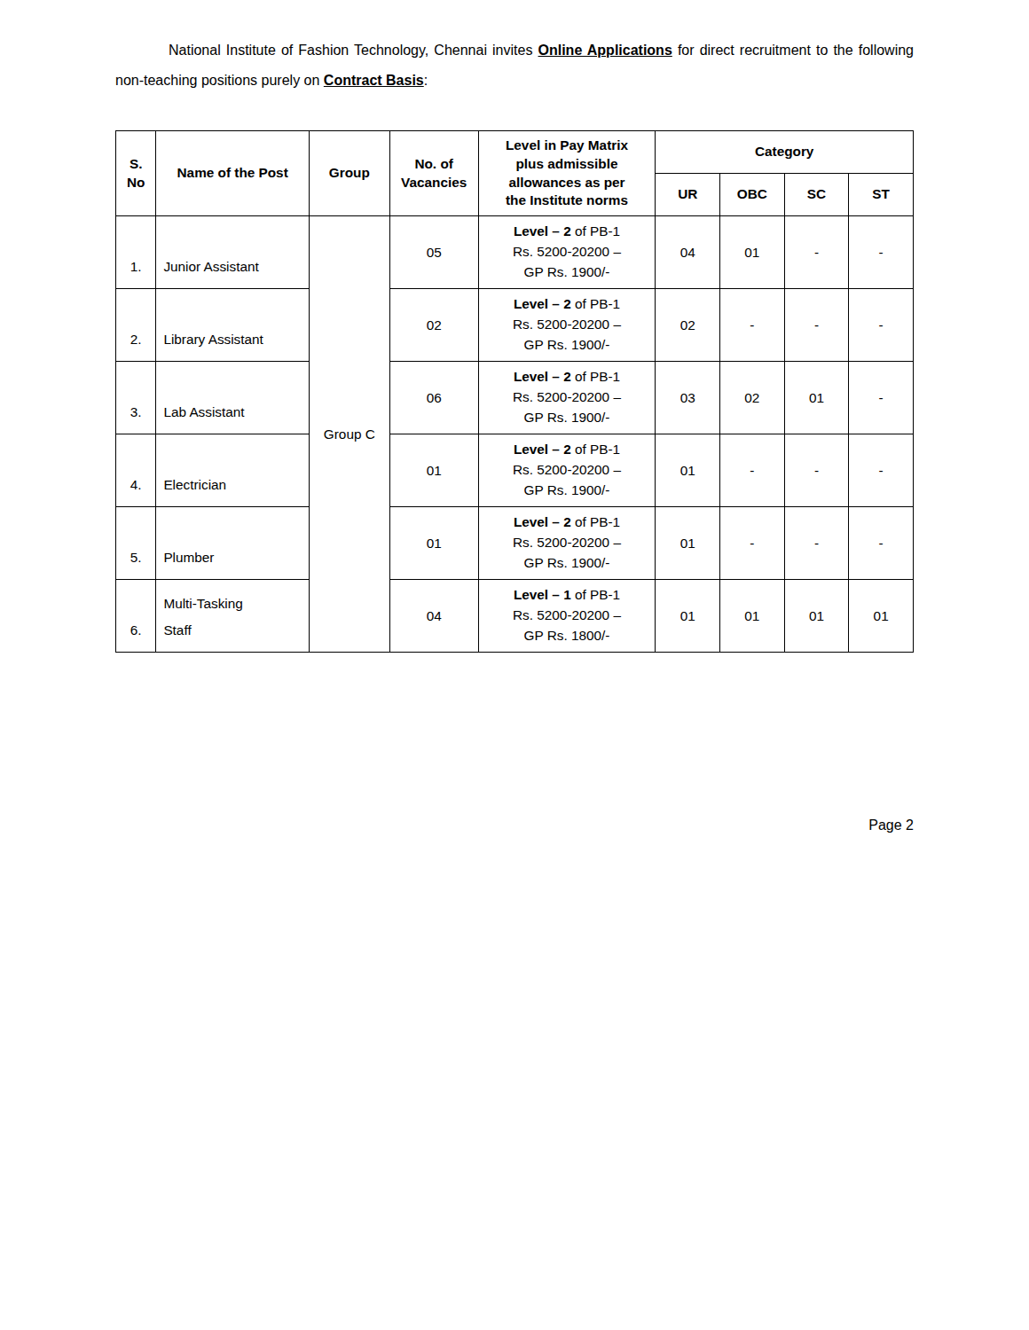National Institute of Fashion Technology, Chennai invites Online Applications for direct recruitment to the following non-teaching positions purely on Contract Basis:
| S. No | Name of the Post | Group | No. of Vacancies | Level in Pay Matrix plus admissible allowances as per the Institute norms | Category |
| --- | --- | --- | --- | --- | --- |
| UR | OBC | SC | ST |
| 1. | Junior Assistant | Group C | 05 | Level – 2 of PB-1 Rs. 5200-20200 – GP Rs. 1900/- | 04 | 01 | - | - |
| 2. | Library Assistant | 02 | Level – 2 of PB-1 Rs. 5200-20200 – GP Rs. 1900/- | 02 | - | - | - |
| 3. | Lab Assistant | 06 | Level – 2 of PB-1 Rs. 5200-20200 – GP Rs. 1900/- | 03 | 02 | 01 | - |
| 4. | Electrician | 01 | Level – 2 of PB-1 Rs. 5200-20200 – GP Rs. 1900/- | 01 | - | - | - |
| 5. | Plumber | 01 | Level – 2 of PB-1 Rs. 5200-20200 – GP Rs. 1900/- | 01 | - | - | - |
| 6. | Multi-Tasking Staff | 04 | Level – 1 of PB-1 Rs. 5200-20200 – GP Rs. 1800/- | 01 | 01 | 01 | 01 |
Page 2